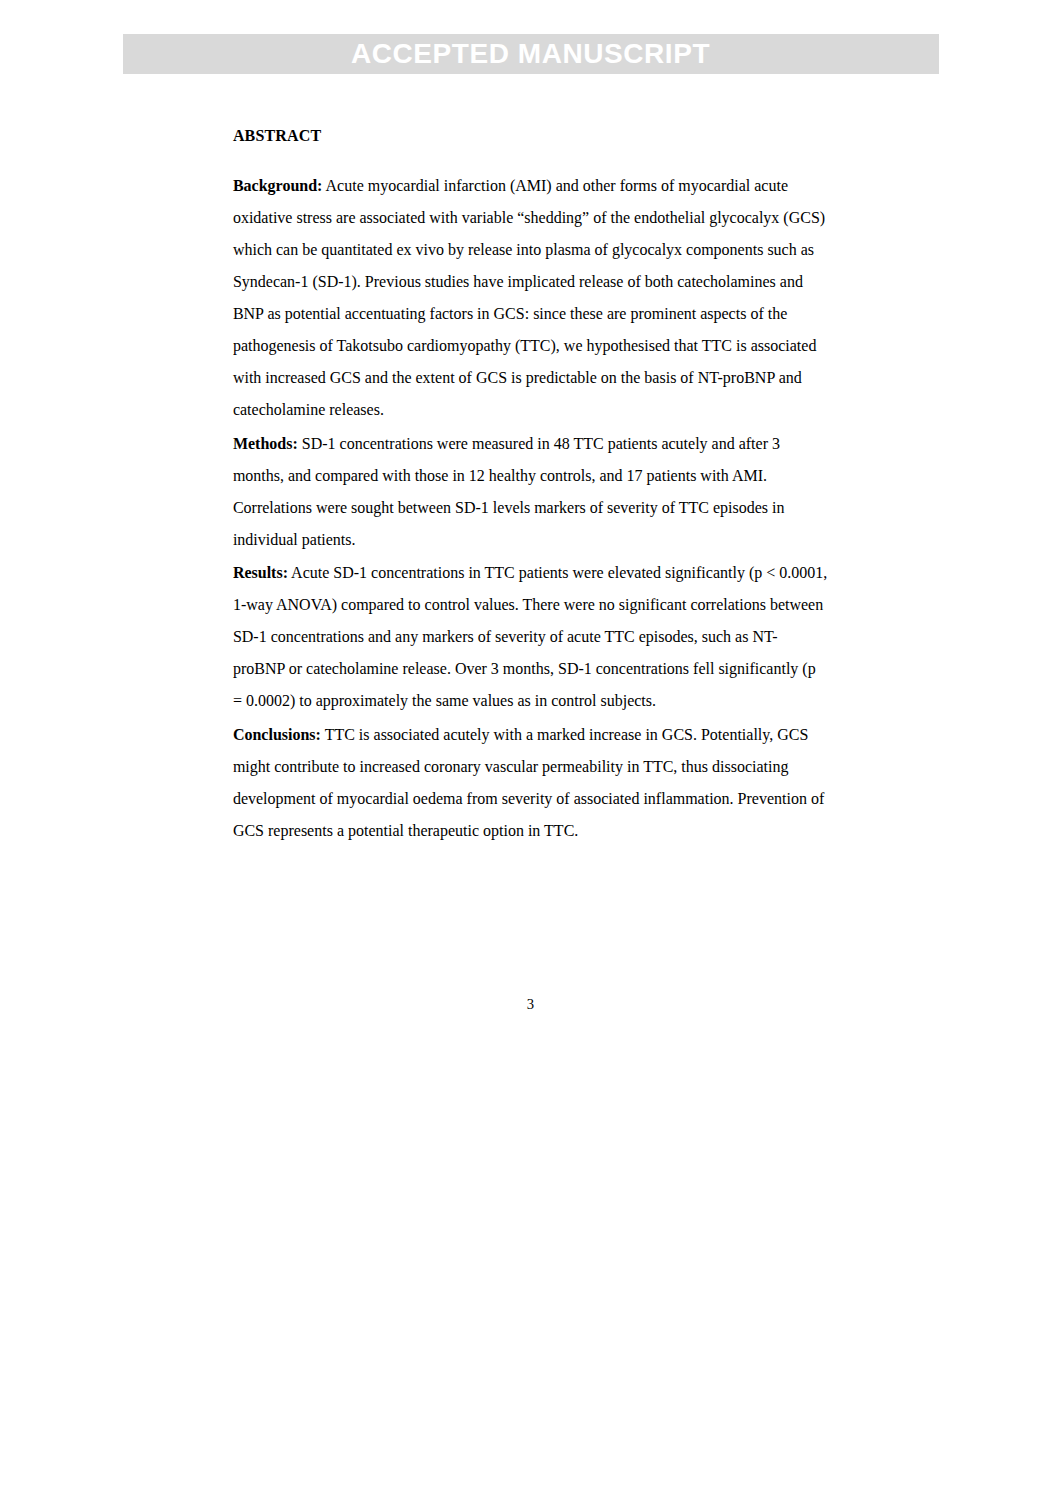ACCEPTED MANUSCRIPT
ABSTRACT
Background: Acute myocardial infarction (AMI) and other forms of myocardial acute oxidative stress are associated with variable “shedding” of the endothelial glycocalyx (GCS) which can be quantitated ex vivo by release into plasma of glycocalyx components such as Syndecan-1 (SD-1). Previous studies have implicated release of both catecholamines and BNP as potential accentuating factors in GCS: since these are prominent aspects of the pathogenesis of Takotsubo cardiomyopathy (TTC), we hypothesised that TTC is associated with increased GCS and the extent of GCS is predictable on the basis of NT-proBNP and catecholamine releases.
Methods: SD-1 concentrations were measured in 48 TTC patients acutely and after 3 months, and compared with those in 12 healthy controls, and 17 patients with AMI. Correlations were sought between SD-1 levels markers of severity of TTC episodes in individual patients.
Results: Acute SD-1 concentrations in TTC patients were elevated significantly (p < 0.0001, 1-way ANOVA) compared to control values. There were no significant correlations between SD-1 concentrations and any markers of severity of acute TTC episodes, such as NT-proBNP or catecholamine release. Over 3 months, SD-1 concentrations fell significantly (p = 0.0002) to approximately the same values as in control subjects.
Conclusions: TTC is associated acutely with a marked increase in GCS. Potentially, GCS might contribute to increased coronary vascular permeability in TTC, thus dissociating development of myocardial oedema from severity of associated inflammation. Prevention of GCS represents a potential therapeutic option in TTC.
3